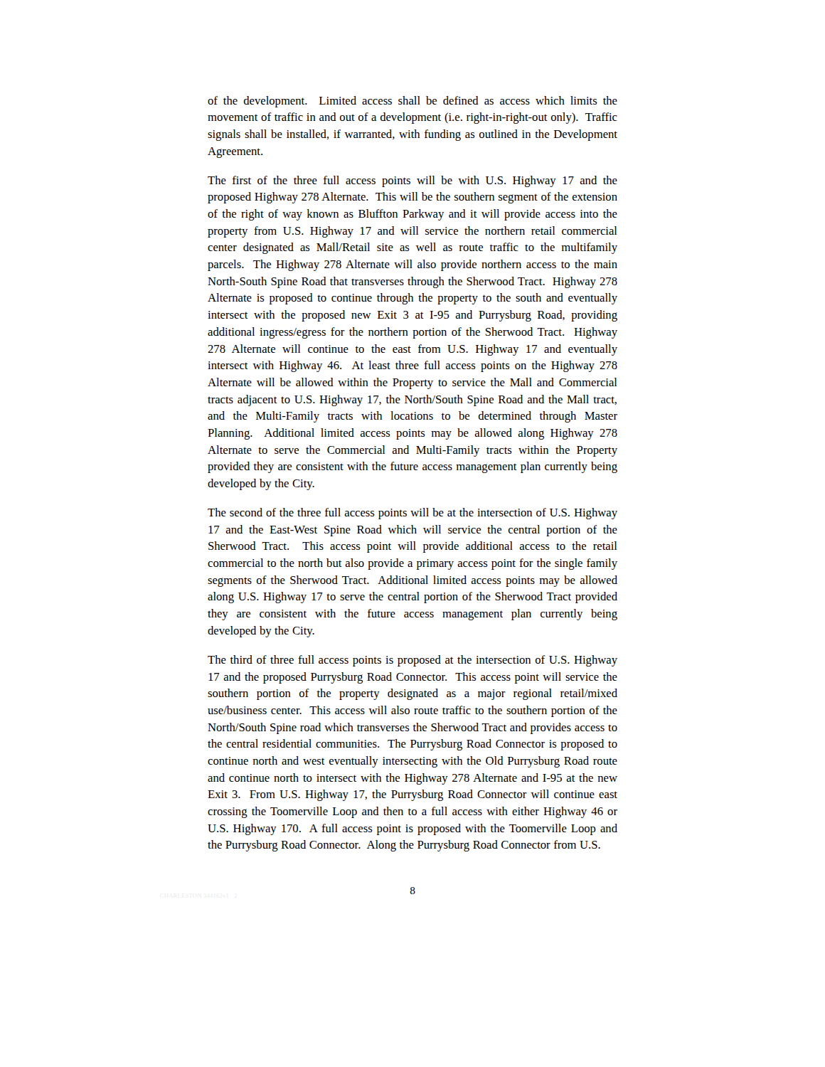of the development. Limited access shall be defined as access which limits the movement of traffic in and out of a development (i.e. right-in-right-out only). Traffic signals shall be installed, if warranted, with funding as outlined in the Development Agreement.
The first of the three full access points will be with U.S. Highway 17 and the proposed Highway 278 Alternate. This will be the southern segment of the extension of the right of way known as Bluffton Parkway and it will provide access into the property from U.S. Highway 17 and will service the northern retail commercial center designated as Mall/Retail site as well as route traffic to the multifamily parcels. The Highway 278 Alternate will also provide northern access to the main North-South Spine Road that transverses through the Sherwood Tract. Highway 278 Alternate is proposed to continue through the property to the south and eventually intersect with the proposed new Exit 3 at I-95 and Purrysburg Road, providing additional ingress/egress for the northern portion of the Sherwood Tract. Highway 278 Alternate will continue to the east from U.S. Highway 17 and eventually intersect with Highway 46. At least three full access points on the Highway 278 Alternate will be allowed within the Property to service the Mall and Commercial tracts adjacent to U.S. Highway 17, the North/South Spine Road and the Mall tract, and the Multi-Family tracts with locations to be determined through Master Planning. Additional limited access points may be allowed along Highway 278 Alternate to serve the Commercial and Multi-Family tracts within the Property provided they are consistent with the future access management plan currently being developed by the City.
The second of the three full access points will be at the intersection of U.S. Highway 17 and the East-West Spine Road which will service the central portion of the Sherwood Tract. This access point will provide additional access to the retail commercial to the north but also provide a primary access point for the single family segments of the Sherwood Tract. Additional limited access points may be allowed along U.S. Highway 17 to serve the central portion of the Sherwood Tract provided they are consistent with the future access management plan currently being developed by the City.
The third of three full access points is proposed at the intersection of U.S. Highway 17 and the proposed Purrysburg Road Connector. This access point will service the southern portion of the property designated as a major regional retail/mixed use/business center. This access will also route traffic to the southern portion of the North/South Spine road which transverses the Sherwood Tract and provides access to the central residential communities. The Purrysburg Road Connector is proposed to continue north and west eventually intersecting with the Old Purrysburg Road route and continue north to intersect with the Highway 278 Alternate and I-95 at the new Exit 3. From U.S. Highway 17, the Purrysburg Road Connector will continue east crossing the Toomerville Loop and then to a full access with either Highway 46 or U.S. Highway 170. A full access point is proposed with the Toomerville Loop and the Purrysburg Road Connector. Along the Purrysburg Road Connector from U.S.
CHARLESTON 344162v1 2
8